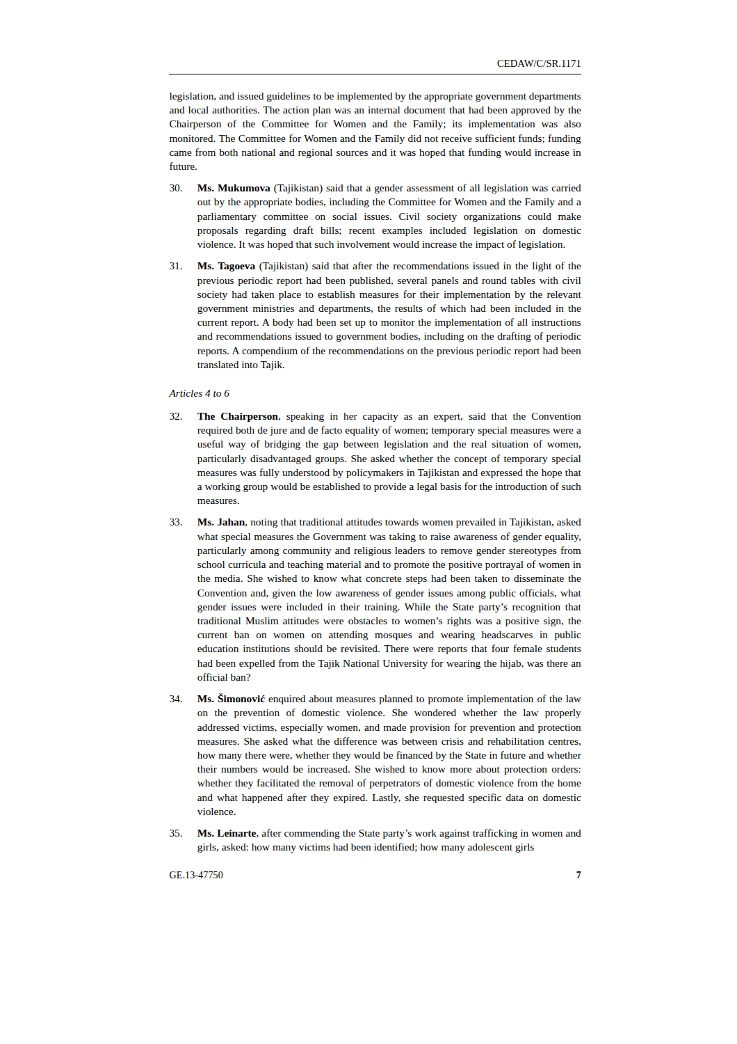CEDAW/C/SR.1171
legislation, and issued guidelines to be implemented by the appropriate government departments and local authorities. The action plan was an internal document that had been approved by the Chairperson of the Committee for Women and the Family; its implementation was also monitored. The Committee for Women and the Family did not receive sufficient funds; funding came from both national and regional sources and it was hoped that funding would increase in future.
30.
Ms. Mukumova (Tajikistan) said that a gender assessment of all legislation was carried out by the appropriate bodies, including the Committee for Women and the Family and a parliamentary committee on social issues. Civil society organizations could make proposals regarding draft bills; recent examples included legislation on domestic violence. It was hoped that such involvement would increase the impact of legislation.
31.
Ms. Tagoeva (Tajikistan) said that after the recommendations issued in the light of the previous periodic report had been published, several panels and round tables with civil society had taken place to establish measures for their implementation by the relevant government ministries and departments, the results of which had been included in the current report. A body had been set up to monitor the implementation of all instructions and recommendations issued to government bodies, including on the drafting of periodic reports. A compendium of the recommendations on the previous periodic report had been translated into Tajik.
Articles 4 to 6
32.
The Chairperson, speaking in her capacity as an expert, said that the Convention required both de jure and de facto equality of women; temporary special measures were a useful way of bridging the gap between legislation and the real situation of women, particularly disadvantaged groups. She asked whether the concept of temporary special measures was fully understood by policymakers in Tajikistan and expressed the hope that a working group would be established to provide a legal basis for the introduction of such measures.
33.
Ms. Jahan, noting that traditional attitudes towards women prevailed in Tajikistan, asked what special measures the Government was taking to raise awareness of gender equality, particularly among community and religious leaders to remove gender stereotypes from school curricula and teaching material and to promote the positive portrayal of women in the media. She wished to know what concrete steps had been taken to disseminate the Convention and, given the low awareness of gender issues among public officials, what gender issues were included in their training. While the State party’s recognition that traditional Muslim attitudes were obstacles to women’s rights was a positive sign, the current ban on women on attending mosques and wearing headscarves in public education institutions should be revisited. There were reports that four female students had been expelled from the Tajik National University for wearing the hijab, was there an official ban?
34.
Ms. Šimonović enquired about measures planned to promote implementation of the law on the prevention of domestic violence. She wondered whether the law properly addressed victims, especially women, and made provision for prevention and protection measures. She asked what the difference was between crisis and rehabilitation centres, how many there were, whether they would be financed by the State in future and whether their numbers would be increased. She wished to know more about protection orders: whether they facilitated the removal of perpetrators of domestic violence from the home and what happened after they expired. Lastly, she requested specific data on domestic violence.
35.
Ms. Leinarte, after commending the State party’s work against trafficking in women and girls, asked: how many victims had been identified; how many adolescent girls
GE.13-47750
7